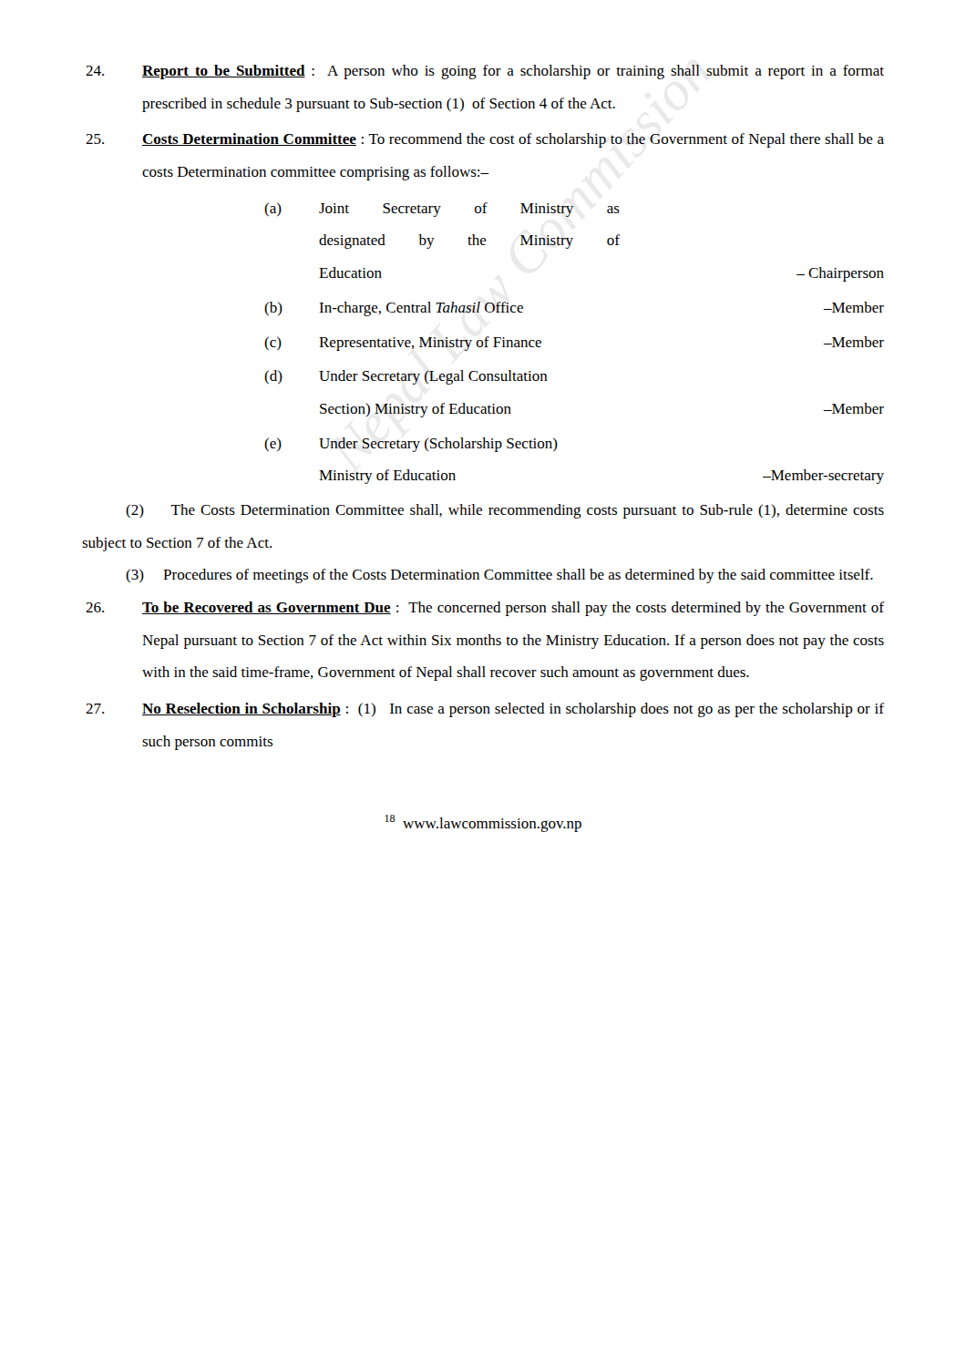Nepal Law Commission
24.
Report to be Submitted : A person who is going for a scholarship or training shall submit a report in a format prescribed in schedule 3 pursuant to Sub-section (1) of Section 4 of the Act.
25.
Costs Determination Committee : To recommend the cost of scholarship to the Government of Nepal there shall be a costs Determination committee comprising as follows:–
(a)
Joint Secretary of Ministry as
designated by the Ministry of
Education
– Chairperson
(b)
In-charge, Central Tahasil Office
–Member
(c)
Representative, Ministry of Finance
–Member
(d)
Under Secretary (Legal Consultation
Section) Ministry of Education
–Member
(e)
Under Secretary (Scholarship Section)
Ministry of Education
–Member-secretary
(2) The Costs Determination Committee shall, while recommending costs pursuant to Sub-rule (1), determine costs subject to Section 7 of the Act.
(3) Procedures of meetings of the Costs Determination Committee shall be as determined by the said committee itself.
26.
To be Recovered as Government Due : The concerned person shall pay the costs determined by the Government of Nepal pursuant to Section 7 of the Act within Six months to the Ministry Education. If a person does not pay the costs with in the said time-frame, Government of Nepal shall recover such amount as government dues.
27.
No Reselection in Scholarship : (1) In case a person selected in scholarship does not go as per the scholarship or if such person commits
18 www.lawcommission.gov.np